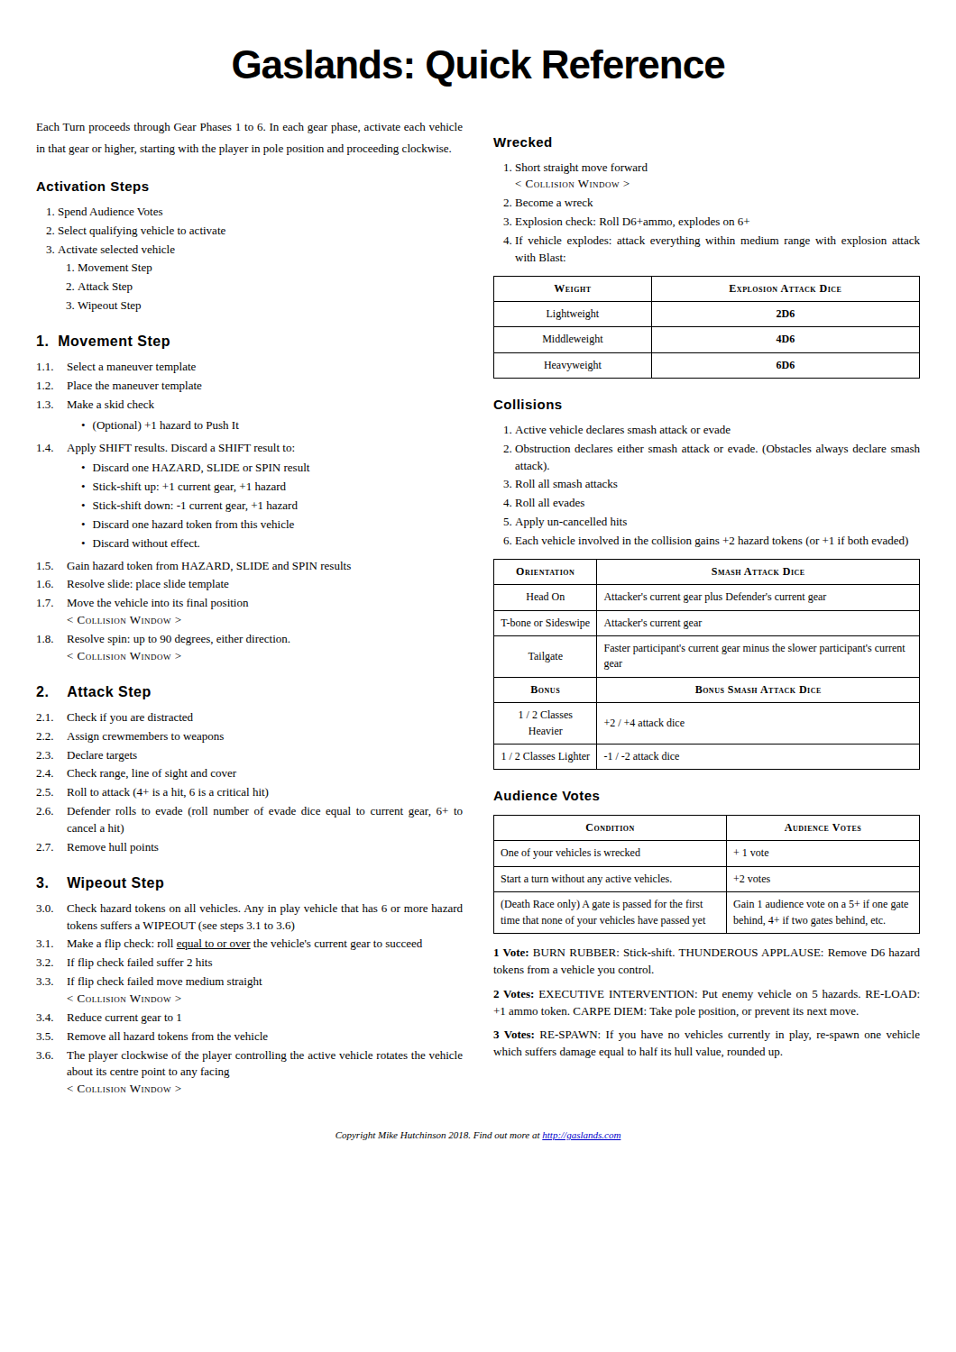Gaslands: Quick Reference
Each Turn proceeds through Gear Phases 1 to 6. In each gear phase, activate each vehicle in that gear or higher, starting with the player in pole position and proceeding clockwise.
Activation Steps
Spend Audience Votes
Select qualifying vehicle to activate
Activate selected vehicle
Movement Step
Attack Step
Wipeout Step
1. Movement Step
1.1. Select a maneuver template
1.2. Place the maneuver template
1.3. Make a skid check
(Optional) +1 hazard to Push It
1.4. Apply SHIFT results. Discard a SHIFT result to:
Discard one HAZARD, SLIDE or SPIN result
Stick-shift up: +1 current gear, +1 hazard
Stick-shift down: -1 current gear, +1 hazard
Discard one hazard token from this vehicle
Discard without effect.
1.5. Gain hazard token from HAZARD, SLIDE and SPIN results
1.6. Resolve slide: place slide template
1.7. Move the vehicle into its final position
< Collision Window >
1.8. Resolve spin: up to 90 degrees, either direction.
< Collision Window >
2. Attack Step
2.1. Check if you are distracted
2.2. Assign crewmembers to weapons
2.3. Declare targets
2.4. Check range, line of sight and cover
2.5. Roll to attack (4+ is a hit, 6 is a critical hit)
2.6. Defender rolls to evade (roll number of evade dice equal to current gear, 6+ to cancel a hit)
2.7. Remove hull points
3. Wipeout Step
3.0. Check hazard tokens on all vehicles. Any in play vehicle that has 6 or more hazard tokens suffers a WIPEOUT (see steps 3.1 to 3.6)
3.1. Make a flip check: roll equal to or over the vehicle's current gear to succeed
3.2. If flip check failed suffer 2 hits
3.3. If flip check failed move medium straight
< Collision Window >
3.4. Reduce current gear to 1
3.5. Remove all hazard tokens from the vehicle
3.6. The player clockwise of the player controlling the active vehicle rotates the vehicle about its centre point to any facing
< Collision Window >
Wrecked
Short straight move forward
< Collision Window >
Become a wreck
Explosion check: Roll D6+ammo, explodes on 6+
If vehicle explodes: attack everything within medium range with explosion attack with Blast:
| Weight | Explosion Attack Dice |
| --- | --- |
| Lightweight | 2D6 |
| Middleweight | 4D6 |
| Heavyweight | 6D6 |
Collisions
Active vehicle declares smash attack or evade
Obstruction declares either smash attack or evade. (Obstacles always declare smash attack).
Roll all smash attacks
Roll all evades
Apply un-cancelled hits
Each vehicle involved in the collision gains +2 hazard tokens (or +1 if both evaded)
| Orientation | Smash Attack Dice |
| --- | --- |
| Head On | Attacker's current gear plus Defender's current gear |
| T-bone or Sideswipe | Attacker's current gear |
| Tailgate | Faster participant's current gear minus the slower participant's current gear |
| Bonus | Bonus Smash Attack Dice |
| 1 / 2 Classes Heavier | +2 / +4 attack dice |
| 1 / 2 Classes Lighter | -1 / -2 attack dice |
Audience Votes
| Condition | Audience Votes |
| --- | --- |
| One of your vehicles is wrecked | + 1 vote |
| Start a turn without any active vehicles. | +2 votes |
| (Death Race only) A gate is passed for the first time that none of your vehicles have passed yet | Gain 1 audience vote on a 5+ if one gate behind, 4+ if two gates behind, etc. |
1 Vote: BURN RUBBER: Stick-shift. THUNDEROUS APPLAUSE: Remove D6 hazard tokens from a vehicle you control.
2 Votes: EXECUTIVE INTERVENTION: Put enemy vehicle on 5 hazards. RE-LOAD: +1 ammo token. CARPE DIEM: Take pole position, or prevent its next move.
3 Votes: RE-SPAWN: If you have no vehicles currently in play, re-spawn one vehicle which suffers damage equal to half its hull value, rounded up.
Copyright Mike Hutchinson 2018. Find out more at http://gaslands.com